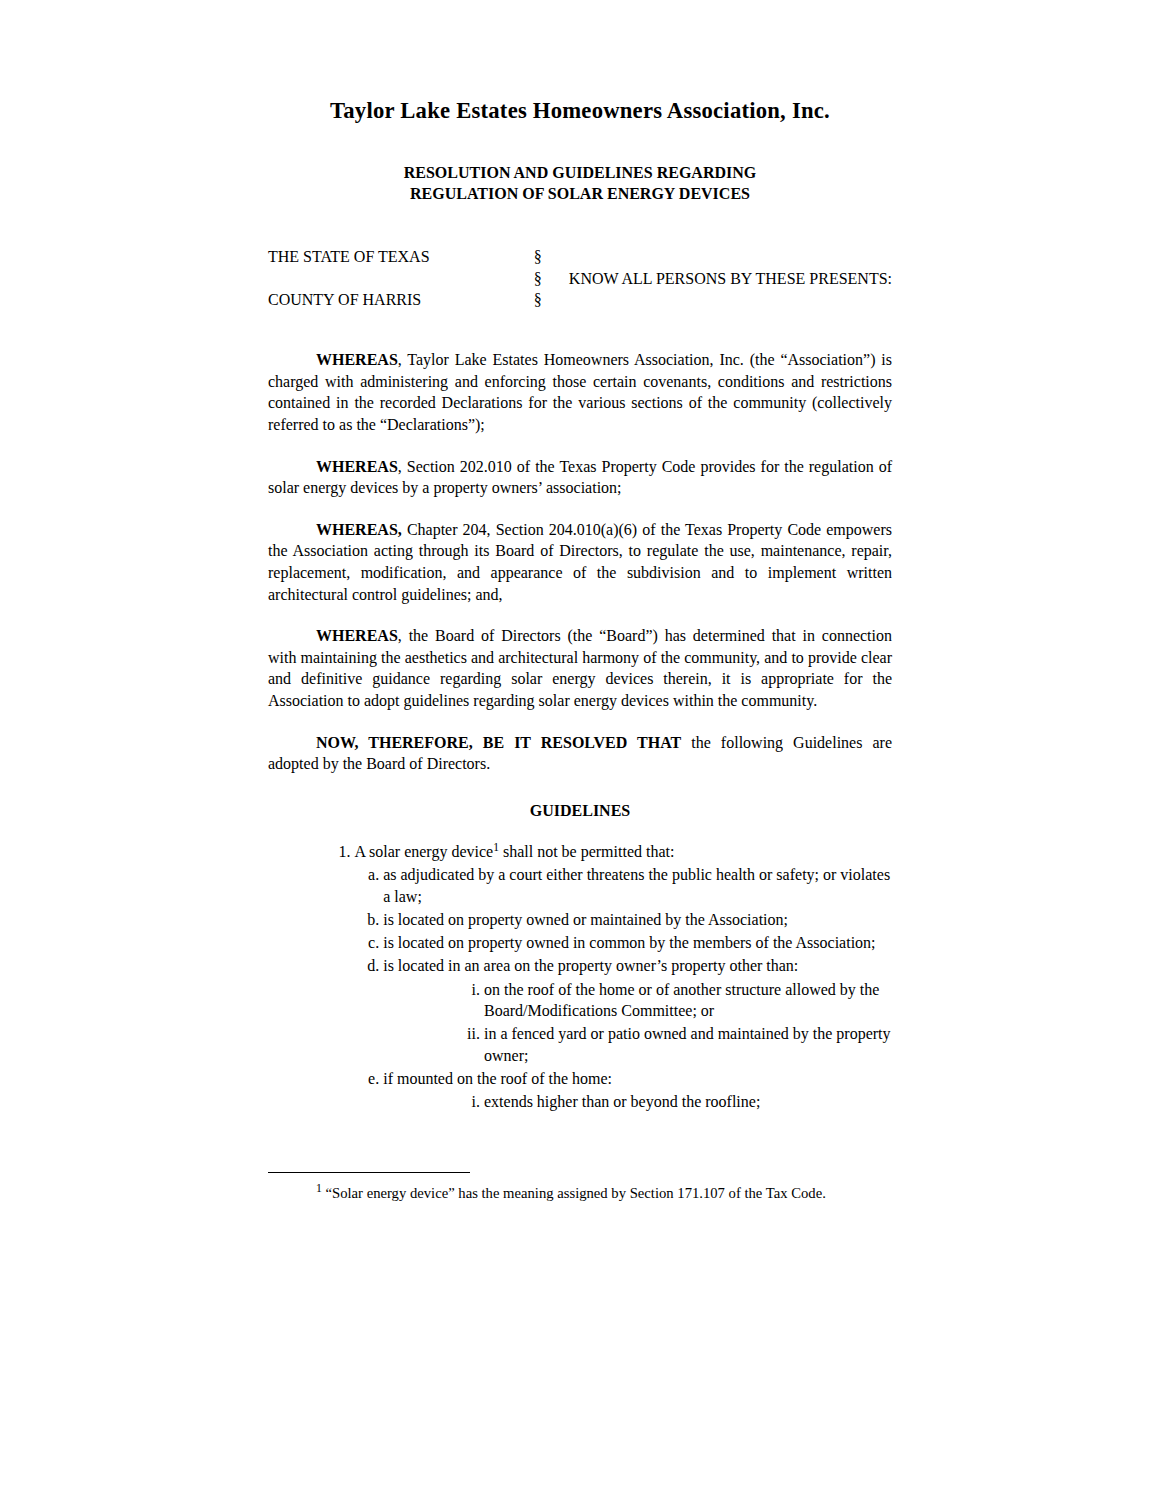Taylor Lake Estates Homeowners Association, Inc.
RESOLUTION AND GUIDELINES REGARDING REGULATION OF SOLAR ENERGY DEVICES
| THE STATE OF TEXAS | § | |
| | § | KNOW ALL PERSONS BY THESE PRESENTS: |
| COUNTY OF HARRIS | § | |
WHEREAS, Taylor Lake Estates Homeowners Association, Inc. (the “Association”) is charged with administering and enforcing those certain covenants, conditions and restrictions contained in the recorded Declarations for the various sections of the community (collectively referred to as the “Declarations”);
WHEREAS, Section 202.010 of the Texas Property Code provides for the regulation of solar energy devices by a property owners’ association;
WHEREAS, Chapter 204, Section 204.010(a)(6) of the Texas Property Code empowers the Association acting through its Board of Directors, to regulate the use, maintenance, repair, replacement, modification, and appearance of the subdivision and to implement written architectural control guidelines; and,
WHEREAS, the Board of Directors (the “Board”) has determined that in connection with maintaining the aesthetics and architectural harmony of the community, and to provide clear and definitive guidance regarding solar energy devices therein, it is appropriate for the Association to adopt guidelines regarding solar energy devices within the community.
NOW, THEREFORE, BE IT RESOLVED THAT the following Guidelines are adopted by the Board of Directors.
GUIDELINES
A solar energy device1 shall not be permitted that:
as adjudicated by a court either threatens the public health or safety; or violates a law;
is located on property owned or maintained by the Association;
is located on property owned in common by the members of the Association;
is located in an area on the property owner’s property other than:
on the roof of the home or of another structure allowed by the Board/Modifications Committee; or
in a fenced yard or patio owned and maintained by the property owner;
if mounted on the roof of the home:
extends higher than or beyond the roofline;
1 “Solar energy device” has the meaning assigned by Section 171.107 of the Tax Code.